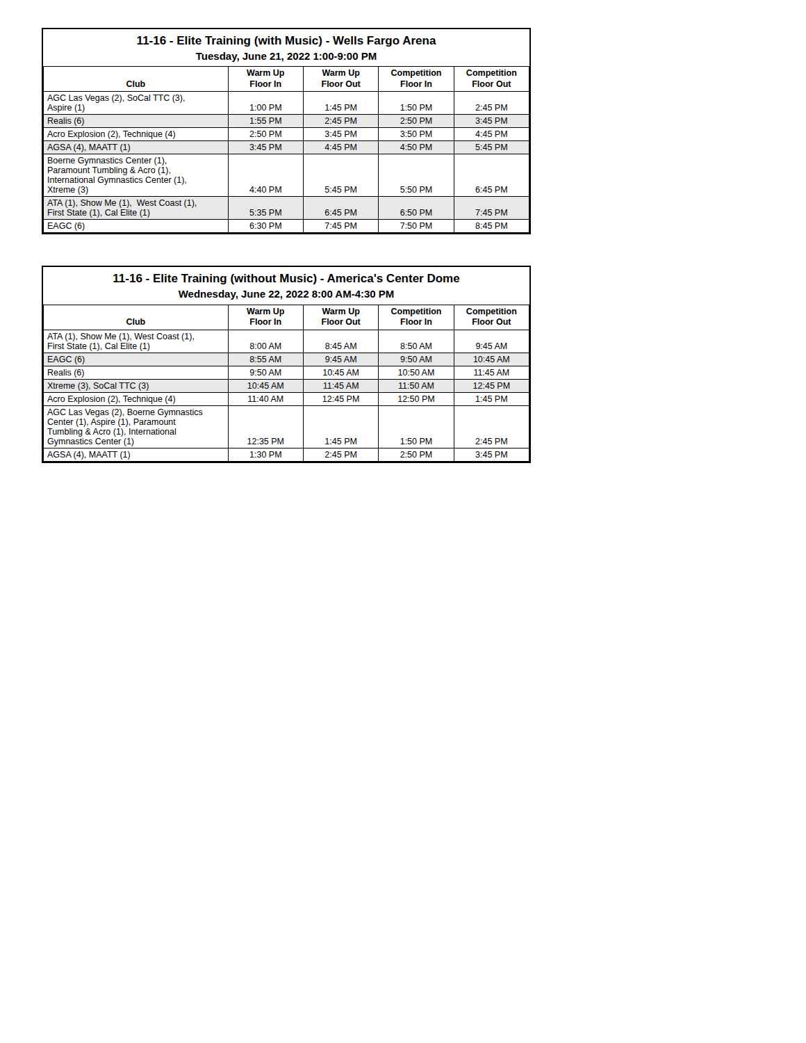11-16 - Elite Training (with Music) - Wells Fargo Arena Tuesday, June 21, 2022 1:00-9:00 PM
| Club | Warm Up Floor In | Warm Up Floor Out | Competition Floor In | Competition Floor Out |
| --- | --- | --- | --- | --- |
| AGC Las Vegas (2), SoCal TTC (3), Aspire (1) | 1:00 PM | 1:45 PM | 1:50 PM | 2:45 PM |
| Realis (6) | 1:55 PM | 2:45 PM | 2:50 PM | 3:45 PM |
| Acro Explosion (2), Technique (4) | 2:50 PM | 3:45 PM | 3:50 PM | 4:45 PM |
| AGSA (4), MAATT (1) | 3:45 PM | 4:45 PM | 4:50 PM | 5:45 PM |
| Boerne Gymnastics Center (1), Paramount Tumbling & Acro (1), International Gymnastics Center (1), Xtreme (3) | 4:40 PM | 5:45 PM | 5:50 PM | 6:45 PM |
| ATA (1), Show Me (1), West Coast (1), First State (1), Cal Elite (1) | 5:35 PM | 6:45 PM | 6:50 PM | 7:45 PM |
| EAGC (6) | 6:30 PM | 7:45 PM | 7:50 PM | 8:45 PM |
11-16 - Elite Training (without Music) - America's Center Dome Wednesday, June 22, 2022 8:00 AM-4:30 PM
| Club | Warm Up Floor In | Warm Up Floor Out | Competition Floor In | Competition Floor Out |
| --- | --- | --- | --- | --- |
| ATA (1), Show Me (1), West Coast (1), First State (1), Cal Elite (1) | 8:00 AM | 8:45 AM | 8:50 AM | 9:45 AM |
| EAGC (6) | 8:55 AM | 9:45 AM | 9:50 AM | 10:45 AM |
| Realis (6) | 9:50 AM | 10:45 AM | 10:50 AM | 11:45 AM |
| Xtreme (3), SoCal TTC (3) | 10:45 AM | 11:45 AM | 11:50 AM | 12:45 PM |
| Acro Explosion (2), Technique (4) | 11:40 AM | 12:45 PM | 12:50 PM | 1:45 PM |
| AGC Las Vegas (2), Boerne Gymnastics Center (1), Aspire (1), Paramount Tumbling & Acro (1), International Gymnastics Center (1) | 12:35 PM | 1:45 PM | 1:50 PM | 2:45 PM |
| AGSA (4), MAATT (1) | 1:30 PM | 2:45 PM | 2:50 PM | 3:45 PM |